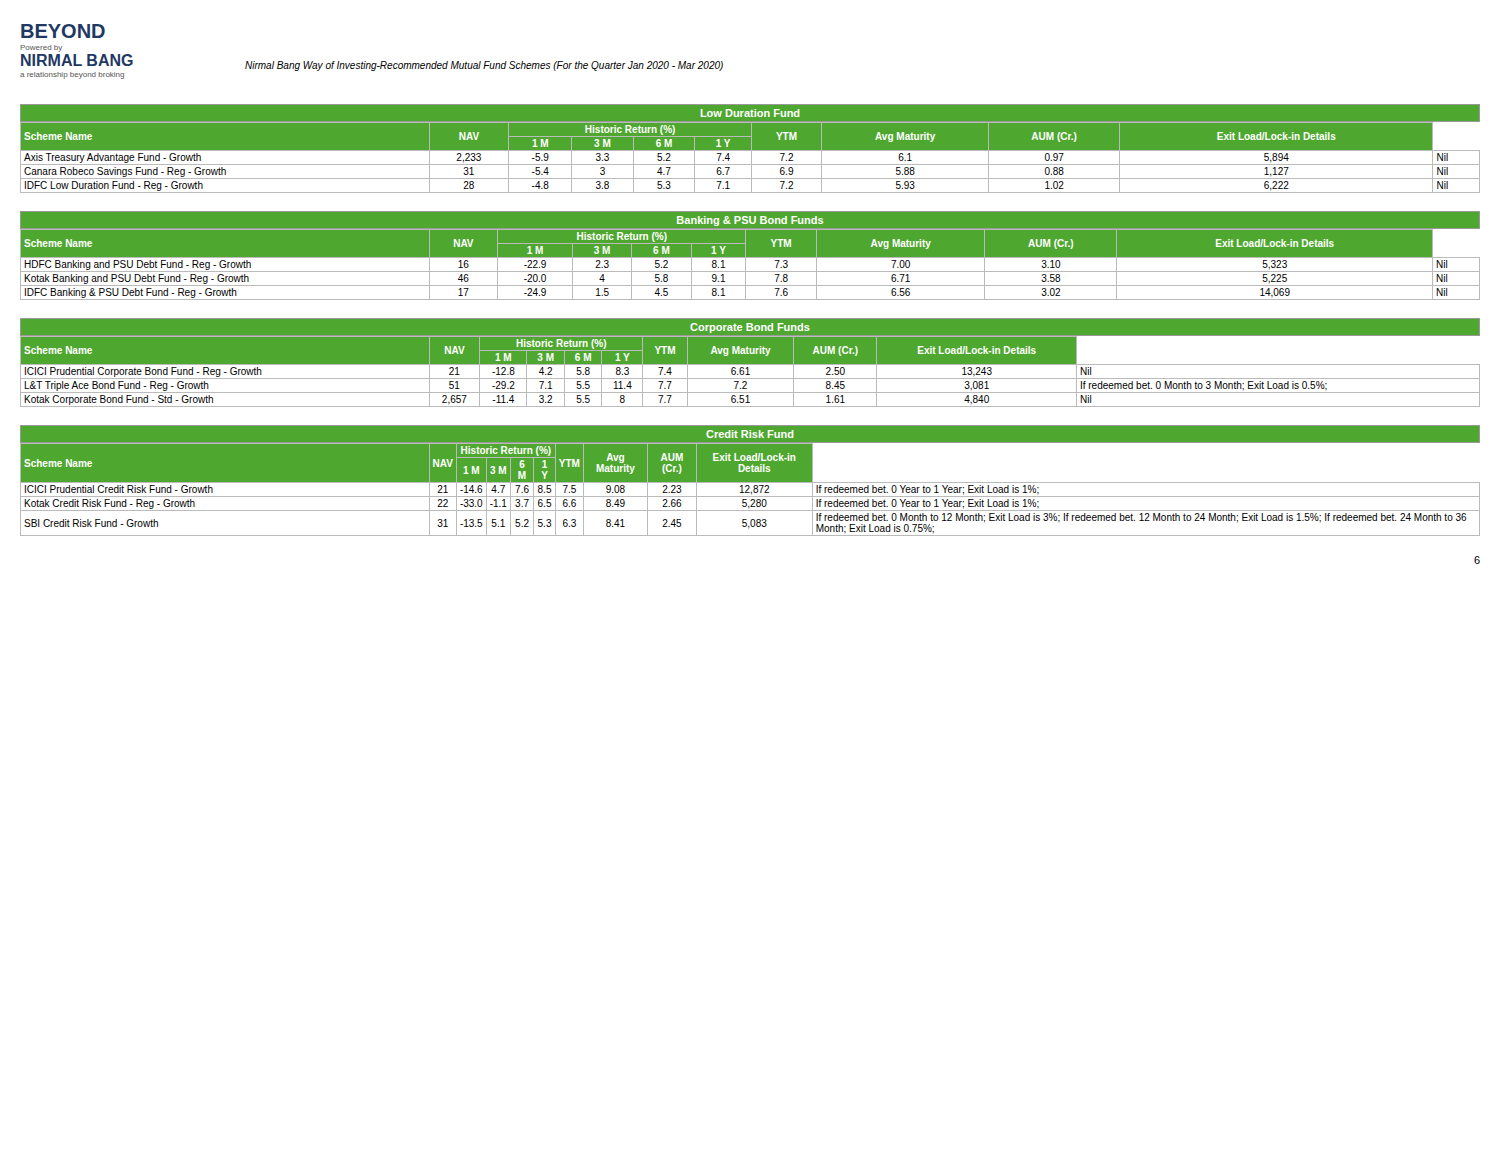BEYOND
Powered by
NIRMAL BANG
a relationship beyond broking
Nirmal Bang Way of Investing-Recommended Mutual Fund Schemes (For the Quarter Jan 2020 - Mar 2020)
Low Duration Fund
| Scheme Name | NAV | Historic Return (%) | YTM | Avg Maturity | AUM (Cr.) | Exit Load/Lock-in Details |
| --- | --- | --- | --- | --- | --- | --- |
| 1 M | 3 M | 6 M | 1 Y |
| Axis Treasury Advantage Fund - Growth | 2,233 | -5.9 | 3.3 | 5.2 | 7.4 | 7.2 | 6.1 | 0.97 | 5,894 | Nil |
| Canara Robeco Savings Fund - Reg - Growth | 31 | -5.4 | 3 | 4.7 | 6.7 | 6.9 | 5.88 | 0.88 | 1,127 | Nil |
| IDFC Low Duration Fund - Reg - Growth | 28 | -4.8 | 3.8 | 5.3 | 7.1 | 7.2 | 5.93 | 1.02 | 6,222 | Nil |
Banking & PSU Bond Funds
| Scheme Name | NAV | Historic Return (%) | YTM | Avg Maturity | AUM (Cr.) | Exit Load/Lock-in Details |
| --- | --- | --- | --- | --- | --- | --- |
| 1 M | 3 M | 6 M | 1 Y |
| HDFC Banking and PSU Debt Fund - Reg - Growth | 16 | -22.9 | 2.3 | 5.2 | 8.1 | 7.3 | 7.00 | 3.10 | 5,323 | Nil |
| Kotak Banking and PSU Debt Fund - Reg - Growth | 46 | -20.0 | 4 | 5.8 | 9.1 | 7.8 | 6.71 | 3.58 | 5,225 | Nil |
| IDFC Banking & PSU Debt Fund - Reg - Growth | 17 | -24.9 | 1.5 | 4.5 | 8.1 | 7.6 | 6.56 | 3.02 | 14,069 | Nil |
Corporate Bond Funds
| Scheme Name | NAV | Historic Return (%) | YTM | Avg Maturity | AUM (Cr.) | Exit Load/Lock-in Details |
| --- | --- | --- | --- | --- | --- | --- |
| 1 M | 3 M | 6 M | 1 Y |
| ICICI Prudential Corporate Bond Fund - Reg - Growth | 21 | -12.8 | 4.2 | 5.8 | 8.3 | 7.4 | 6.61 | 2.50 | 13,243 | Nil |
| L&T Triple Ace Bond Fund - Reg - Growth | 51 | -29.2 | 7.1 | 5.5 | 11.4 | 7.7 | 7.2 | 8.45 | 3,081 | If redeemed bet. 0 Month to 3 Month; Exit Load is 0.5%; |
| Kotak Corporate Bond Fund - Std - Growth | 2,657 | -11.4 | 3.2 | 5.5 | 8 | 7.7 | 6.51 | 1.61 | 4,840 | Nil |
Credit Risk Fund
| Scheme Name | NAV | Historic Return (%) | YTM | Avg Maturity | AUM (Cr.) | Exit Load/Lock-in Details |
| --- | --- | --- | --- | --- | --- | --- |
| 1 M | 3 M | 6 M | 1 Y |
| ICICI Prudential Credit Risk Fund - Growth | 21 | -14.6 | 4.7 | 7.6 | 8.5 | 7.5 | 9.08 | 2.23 | 12,872 | If redeemed bet. 0 Year to 1 Year; Exit Load is 1%; |
| Kotak Credit Risk Fund - Reg - Growth | 22 | -33.0 | -1.1 | 3.7 | 6.5 | 6.6 | 8.49 | 2.66 | 5,280 | If redeemed bet. 0 Year to 1 Year; Exit Load is 1%; |
| SBI Credit Risk Fund - Growth | 31 | -13.5 | 5.1 | 5.2 | 5.3 | 6.3 | 8.41 | 2.45 | 5,083 | If redeemed bet. 0 Month to 12 Month; Exit Load is 3%; If redeemed bet. 12 Month to 24 Month; Exit Load is 1.5%; If redeemed bet. 24 Month to 36 Month; Exit Load is 0.75%; |
6